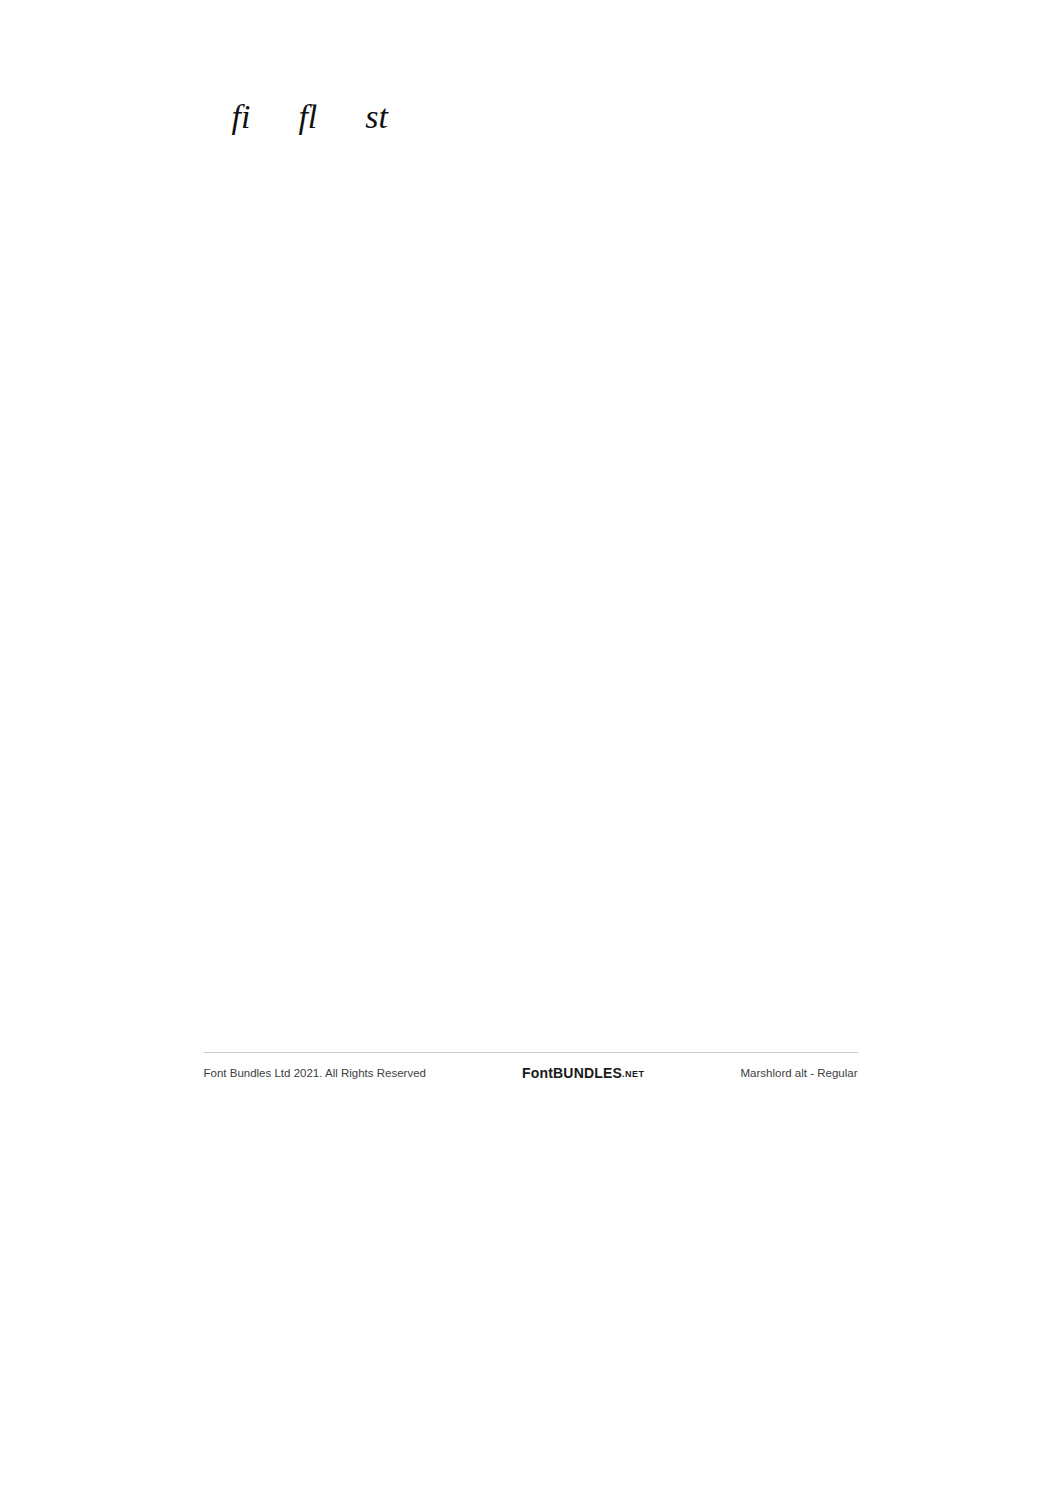fi fl st
Font Bundles Ltd 2021. All Rights Reserved
FontBUNDLES.NET
Marshlord alt - Regular